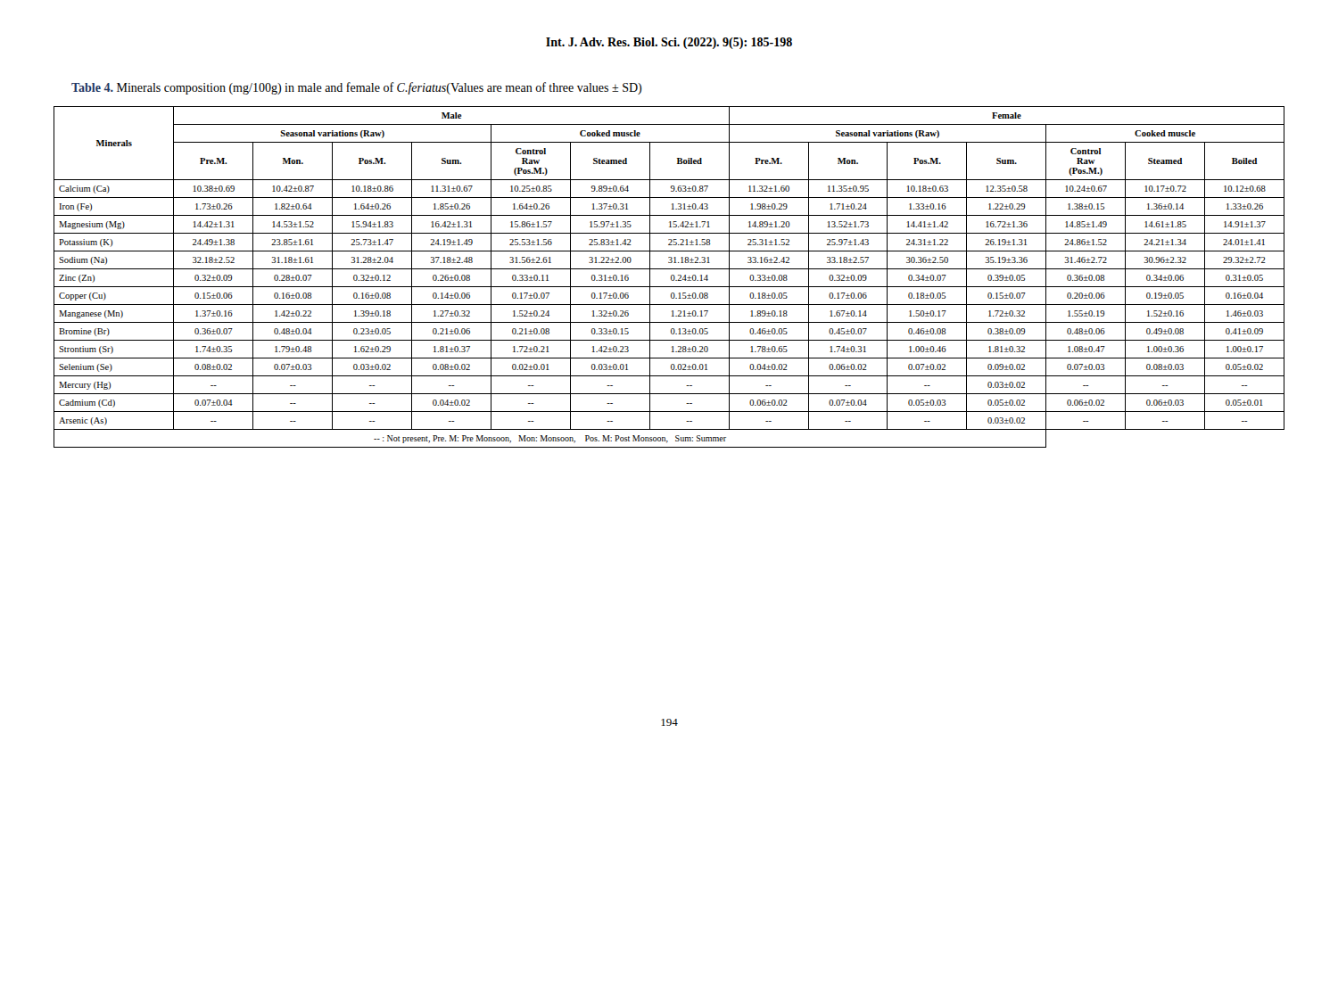Int. J. Adv. Res. Biol. Sci. (2022). 9(5): 185-198
Table 4. Minerals composition (mg/100g) in male and female of C.feriatus(Values are mean of three values ± SD)
| Minerals | Male | Female |
| --- | --- | --- |
| Seasonal variations (Raw) | Cooked muscle | Seasonal variations (Raw) | Cooked muscle |
| Pre.M. | Mon. | Pos.M. | Sum. | Control Raw (Pos.M.) | Steamed | Boiled | Pre.M. | Mon. | Pos.M. | Sum. | Control Raw (Pos.M.) | Steamed | Boiled |
| Calcium (Ca) | 10.38±0.69 | 10.42±0.87 | 10.18±0.86 | 11.31±0.67 | 10.25±0.85 | 9.89±0.64 | 9.63±0.87 | 11.32±1.60 | 11.35±0.95 | 10.18±0.63 | 12.35±0.58 | 10.24±0.67 | 10.17±0.72 | 10.12±0.68 |
| Iron (Fe) | 1.73±0.26 | 1.82±0.64 | 1.64±0.26 | 1.85±0.26 | 1.64±0.26 | 1.37±0.31 | 1.31±0.43 | 1.98±0.29 | 1.71±0.24 | 1.33±0.16 | 1.22±0.29 | 1.38±0.15 | 1.36±0.14 | 1.33±0.26 |
| Magnesium (Mg) | 14.42±1.31 | 14.53±1.52 | 15.94±1.83 | 16.42±1.31 | 15.86±1.57 | 15.97±1.35 | 15.42±1.71 | 14.89±1.20 | 13.52±1.73 | 14.41±1.42 | 16.72±1.36 | 14.85±1.49 | 14.61±1.85 | 14.91±1.37 |
| Potassium (K) | 24.49±1.38 | 23.85±1.61 | 25.73±1.47 | 24.19±1.49 | 25.53±1.56 | 25.83±1.42 | 25.21±1.58 | 25.31±1.52 | 25.97±1.43 | 24.31±1.22 | 26.19±1.31 | 24.86±1.52 | 24.21±1.34 | 24.01±1.41 |
| Sodium (Na) | 32.18±2.52 | 31.18±1.61 | 31.28±2.04 | 37.18±2.48 | 31.56±2.61 | 31.22±2.00 | 31.18±2.31 | 33.16±2.42 | 33.18±2.57 | 30.36±2.50 | 35.19±3.36 | 31.46±2.72 | 30.96±2.32 | 29.32±2.72 |
| Zinc (Zn) | 0.32±0.09 | 0.28±0.07 | 0.32±0.12 | 0.26±0.08 | 0.33±0.11 | 0.31±0.16 | 0.24±0.14 | 0.33±0.08 | 0.32±0.09 | 0.34±0.07 | 0.39±0.05 | 0.36±0.08 | 0.34±0.06 | 0.31±0.05 |
| Copper (Cu) | 0.15±0.06 | 0.16±0.08 | 0.16±0.08 | 0.14±0.06 | 0.17±0.07 | 0.17±0.06 | 0.15±0.08 | 0.18±0.05 | 0.17±0.06 | 0.18±0.05 | 0.15±0.07 | 0.20±0.06 | 0.19±0.05 | 0.16±0.04 |
| Manganese (Mn) | 1.37±0.16 | 1.42±0.22 | 1.39±0.18 | 1.27±0.32 | 1.52±0.24 | 1.32±0.26 | 1.21±0.17 | 1.89±0.18 | 1.67±0.14 | 1.50±0.17 | 1.72±0.32 | 1.55±0.19 | 1.52±0.16 | 1.46±0.03 |
| Bromine (Br) | 0.36±0.07 | 0.48±0.04 | 0.23±0.05 | 0.21±0.06 | 0.21±0.08 | 0.33±0.15 | 0.13±0.05 | 0.46±0.05 | 0.45±0.07 | 0.46±0.08 | 0.38±0.09 | 0.48±0.06 | 0.49±0.08 | 0.41±0.09 |
| Strontium (Sr) | 1.74±0.35 | 1.79±0.48 | 1.62±0.29 | 1.81±0.37 | 1.72±0.21 | 1.42±0.23 | 1.28±0.20 | 1.78±0.65 | 1.74±0.31 | 1.00±0.46 | 1.81±0.32 | 1.08±0.47 | 1.00±0.36 | 1.00±0.17 |
| Selenium (Se) | 0.08±0.02 | 0.07±0.03 | 0.03±0.02 | 0.08±0.02 | 0.02±0.01 | 0.03±0.01 | 0.02±0.01 | 0.04±0.02 | 0.06±0.02 | 0.07±0.02 | 0.09±0.02 | 0.07±0.03 | 0.08±0.03 | 0.05±0.02 |
| Mercury (Hg) | -- | -- | -- | -- | -- | -- | -- | -- | -- | -- | 0.03±0.02 | -- | -- | -- |
| Cadmium (Cd) | 0.07±0.04 | -- | -- | 0.04±0.02 | -- | -- | -- | 0.06±0.02 | 0.07±0.04 | 0.05±0.03 | 0.05±0.02 | 0.06±0.02 | 0.06±0.03 | 0.05±0.01 |
| Arsenic (As) | -- | -- | -- | -- | -- | -- | -- | -- | -- | -- | 0.03±0.02 | -- | -- | -- |
| -- : Not present, Pre. M: Pre Monsoon, Mon: Monsoon, Pos. M: Post Monsoon, Sum: Summer | |
194